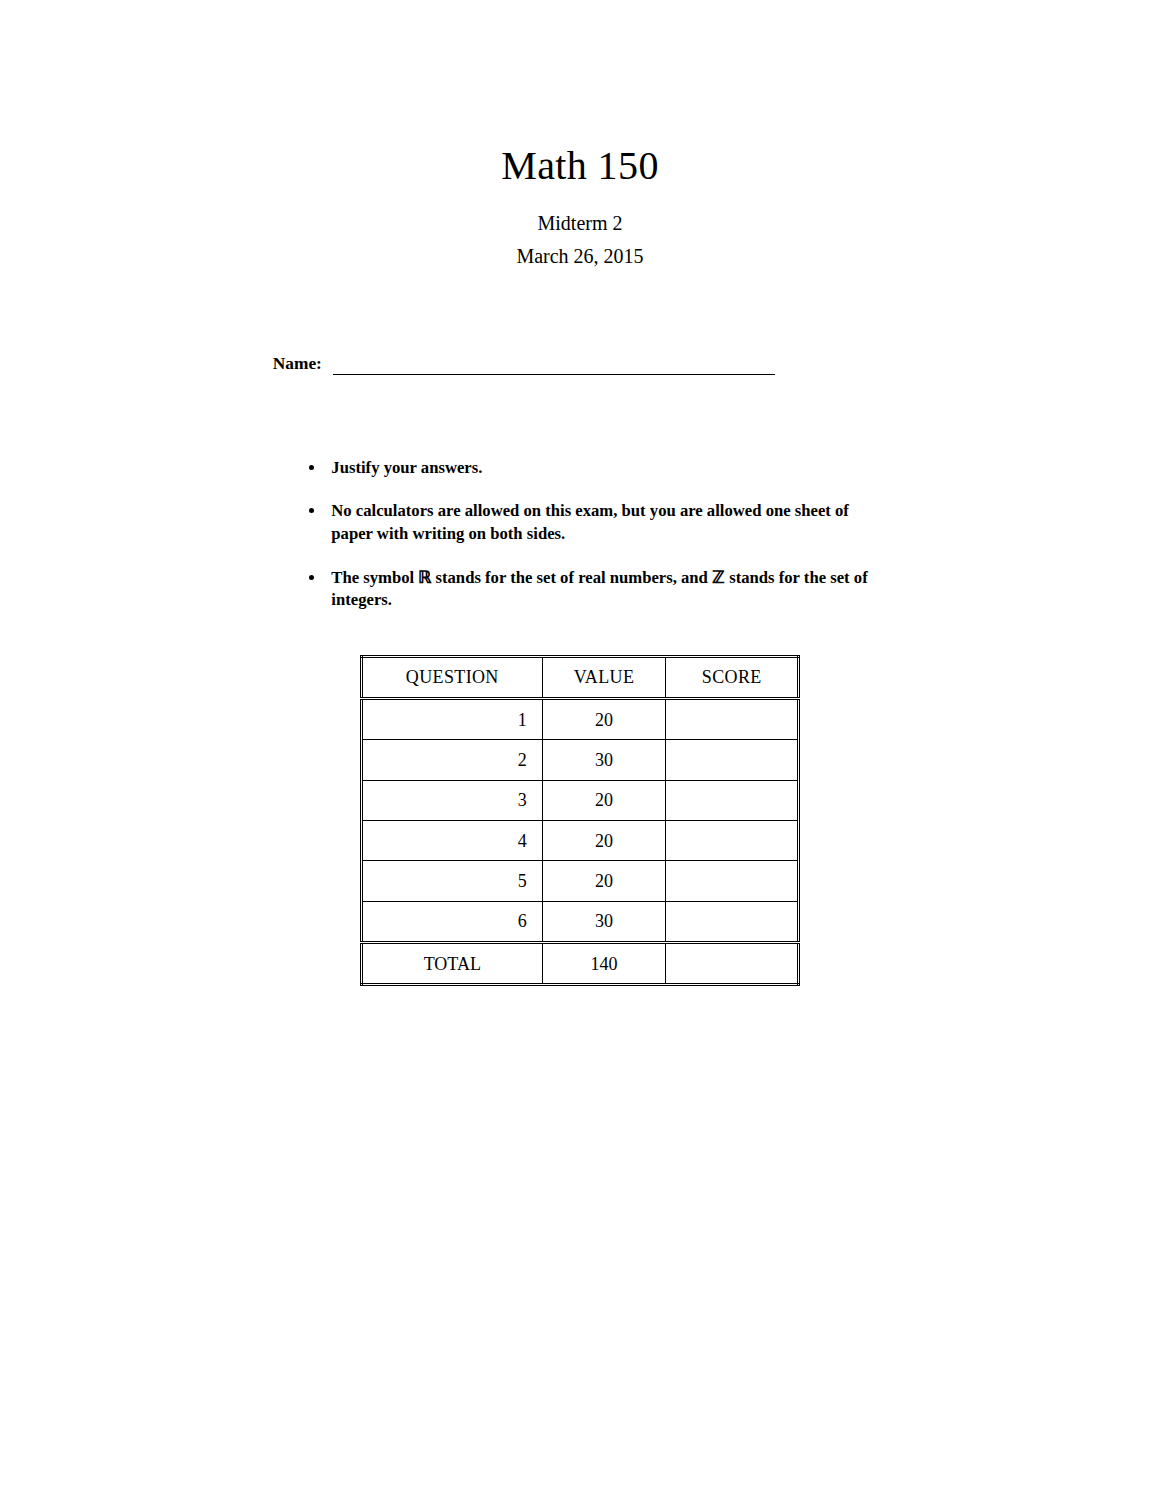Math 150
Midterm 2
March 26, 2015
Name:
Justify your answers.
No calculators are allowed on this exam, but you are allowed one sheet of paper with writing on both sides.
The symbol ℝ stands for the set of real numbers, and ℤ stands for the set of integers.
| QUESTION | VALUE | SCORE |
| 1 | 20 | |
| 2 | 30 | |
| 3 | 20 | |
| 4 | 20 | |
| 5 | 20 | |
| 6 | 30 | |
| TOTAL | 140 | |